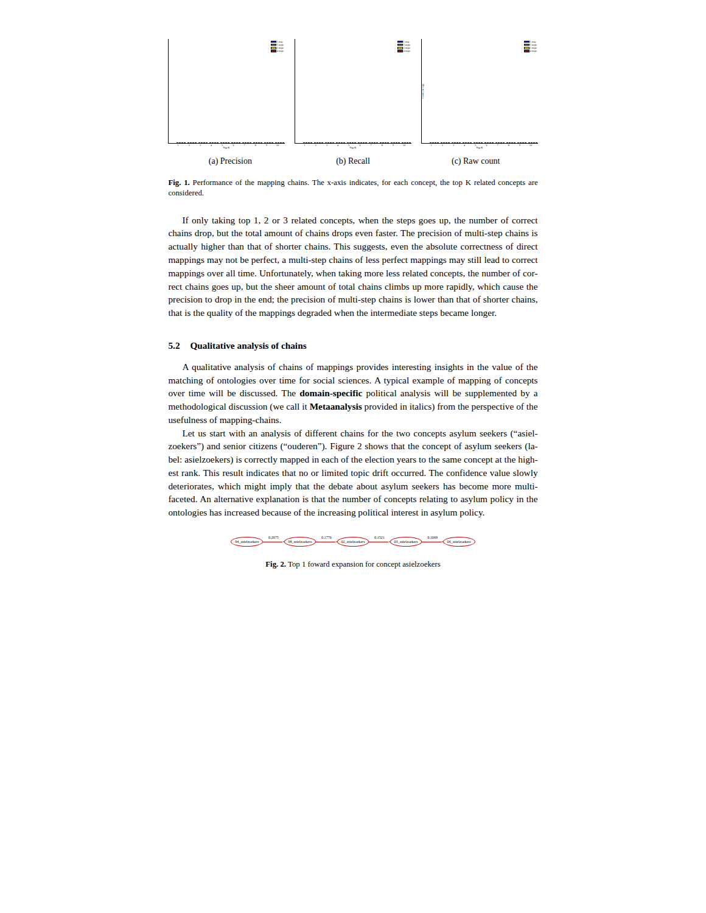Precision
0 0.05 0.1 0.15 0.2 0.25 0.3 0.35
1 step
2 steps
3 steps
4 steps
1 2 3 4 5 6 7 8 9 10
Top K
Recall
0 0.05 0.1 0.15 0.2 0.25 0.3 0.35 0.4 0.45
1 step
2 steps
3 steps
4 steps
1 2 3 4 5 6 7 8 9 10
Top K
Count (in log)
0 2 4 6 8 10 12 14
1 step
2 steps
3 steps
4 steps
1 2 3 4 5 6 7 8 9 10
Top K
(a) Precision
(b) Recall
(c) Raw count
Fig. 1. Performance of the mapping chains. The x-axis indicates, for each concept, the top K related concepts are considered.
If only taking top 1, 2 or 3 related concepts, when the steps goes up, the number of correct chains drop, but the total amount of chains drops even faster. The precision of multi-step chains is actually higher than that of shorter chains. This suggests, even the absolute correctness of direct mappings may not be perfect, a multi-step chains of less perfect mappings may still lead to correct mappings over all time. Unfortunately, when taking more less related concepts, the number of correct chains goes up, but the sheer amount of total chains climbs up more rapidly, which cause the precision to drop in the end; the precision of multi-step chains is lower than that of shorter chains, that is the quality of the mappings degraded when the intermediate steps became longer.
5.2 Qualitative analysis of chains
A qualitative analysis of chains of mappings provides interesting insights in the value of the matching of ontologies over time for social sciences. A typical example of mapping of concepts over time will be discussed. The domain-specific political analysis will be supplemented by a methodological discussion (we call it Metaanalysis provided in italics) from the perspective of the usefulness of mapping-chains.
Let us start with an analysis of different chains for the two concepts asylum seekers (“asielzoekers”) and senior citizens (“ouderen”). Figure 2 shows that the concept of asylum seekers (label: asielzoekers) is correctly mapped in each of the election years to the same concept at the highest rank. This result indicates that no or limited topic drift occurred. The confidence value slowly deteriorates, which might imply that the debate about asylum seekers has become more multi-faceted. An alternative explanation is that the number of concepts relating to asylum policy in the ontologies has increased because of the increasing political interest in asylum policy.
94_asielzoekers 0.2075 98_asielzoekers 0.1776 02_asielzoekers 0.1521 03_asielzoekers 0.1069 06_asielzoekers
Fig. 2. Top 1 foward expansion for concept asielzoekers